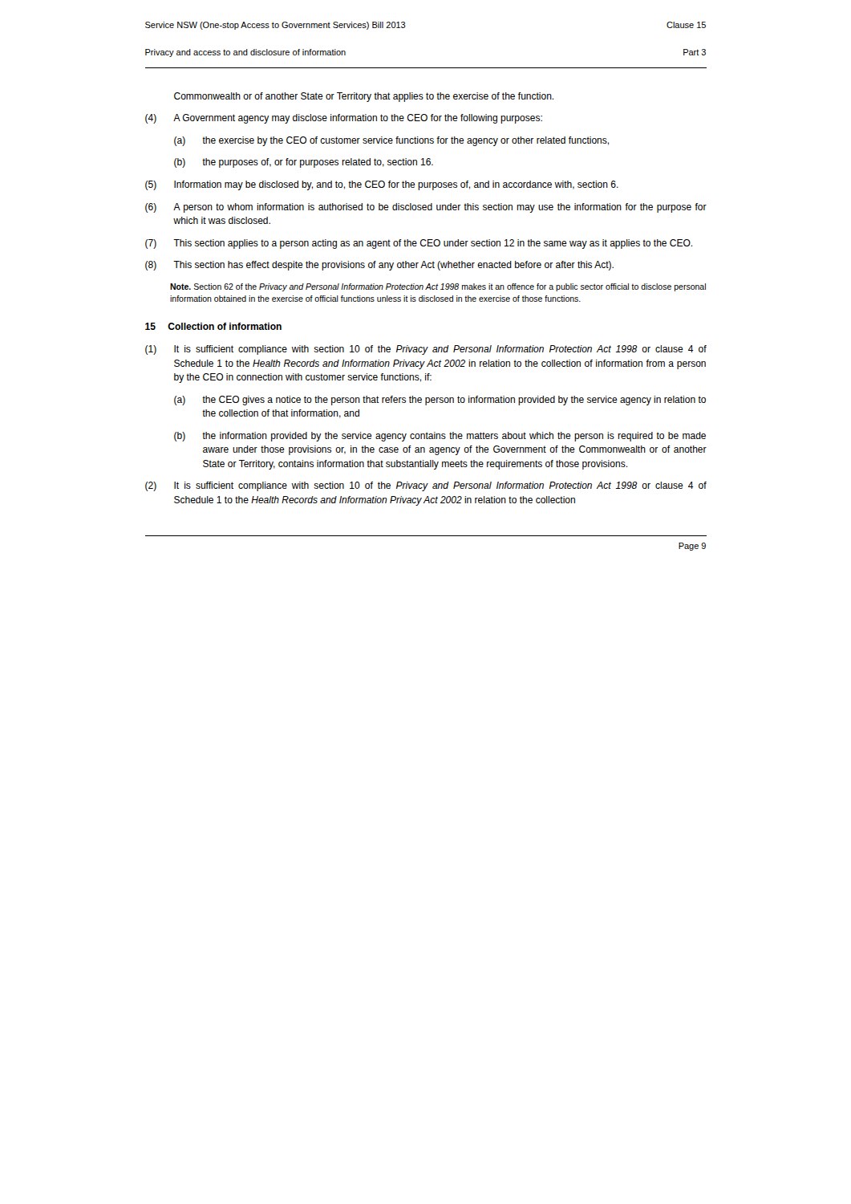Service NSW (One-stop Access to Government Services) Bill 2013 Clause 15
Privacy and access to and disclosure of information Part 3
Commonwealth or of another State or Territory that applies to the exercise of the function.
(4)
A Government agency may disclose information to the CEO for the following purposes:
(a)
the exercise by the CEO of customer service functions for the agency or other related functions,
(b)
the purposes of, or for purposes related to, section 16.
(5)
Information may be disclosed by, and to, the CEO for the purposes of, and in accordance with, section 6.
(6)
A person to whom information is authorised to be disclosed under this section may use the information for the purpose for which it was disclosed.
(7)
This section applies to a person acting as an agent of the CEO under section 12 in the same way as it applies to the CEO.
(8)
This section has effect despite the provisions of any other Act (whether enacted before or after this Act).
Note. Section 62 of the Privacy and Personal Information Protection Act 1998 makes it an offence for a public sector official to disclose personal information obtained in the exercise of official functions unless it is disclosed in the exercise of those functions.
15 Collection of information
(1)
It is sufficient compliance with section 10 of the Privacy and Personal Information Protection Act 1998 or clause 4 of Schedule 1 to the Health Records and Information Privacy Act 2002 in relation to the collection of information from a person by the CEO in connection with customer service functions, if:
(a)
the CEO gives a notice to the person that refers the person to information provided by the service agency in relation to the collection of that information, and
(b)
the information provided by the service agency contains the matters about which the person is required to be made aware under those provisions or, in the case of an agency of the Government of the Commonwealth or of another State or Territory, contains information that substantially meets the requirements of those provisions.
(2)
It is sufficient compliance with section 10 of the Privacy and Personal Information Protection Act 1998 or clause 4 of Schedule 1 to the Health Records and Information Privacy Act 2002 in relation to the collection
Page 9